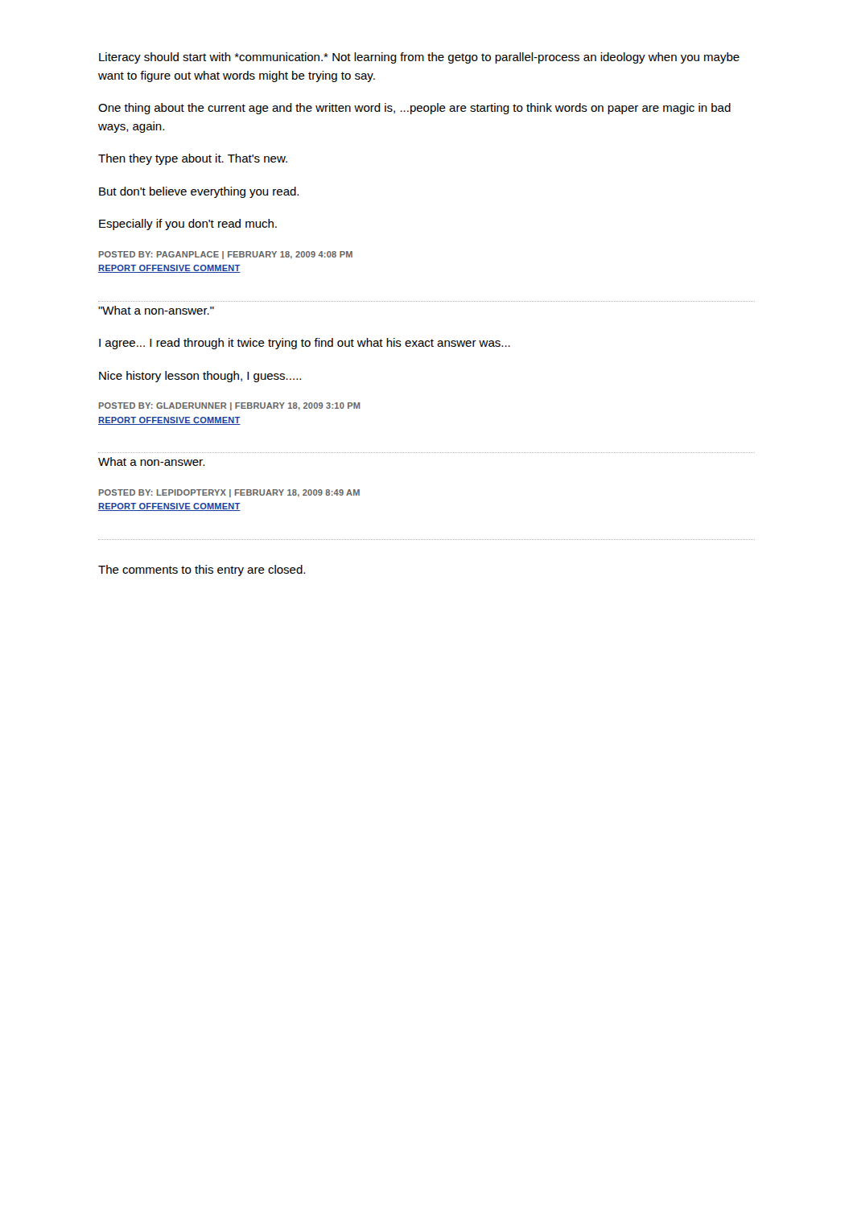Literacy should start with *communication.* Not learning from the getgo to parallel-process an ideology when you maybe want to figure out what words might be trying to say.
One thing about the current age and the written word is, ...people are starting to think words on paper are magic in bad ways, again.
Then they type about it. That's new.
But don't believe everything you read.
Especially if you don't read much.
POSTED BY: PAGANPLACE | FEBRUARY 18, 2009 4:08 PMREPORT OFFENSIVE COMMENT
"What a non-answer."
I agree... I read through it twice trying to find out what his exact answer was...
Nice history lesson though, I guess.....
POSTED BY: GLADERUNNER | FEBRUARY 18, 2009 3:10 PMREPORT OFFENSIVE COMMENT
What a non-answer.
POSTED BY: LEPIDOPTERYX | FEBRUARY 18, 2009 8:49 AMREPORT OFFENSIVE COMMENT
The comments to this entry are closed.